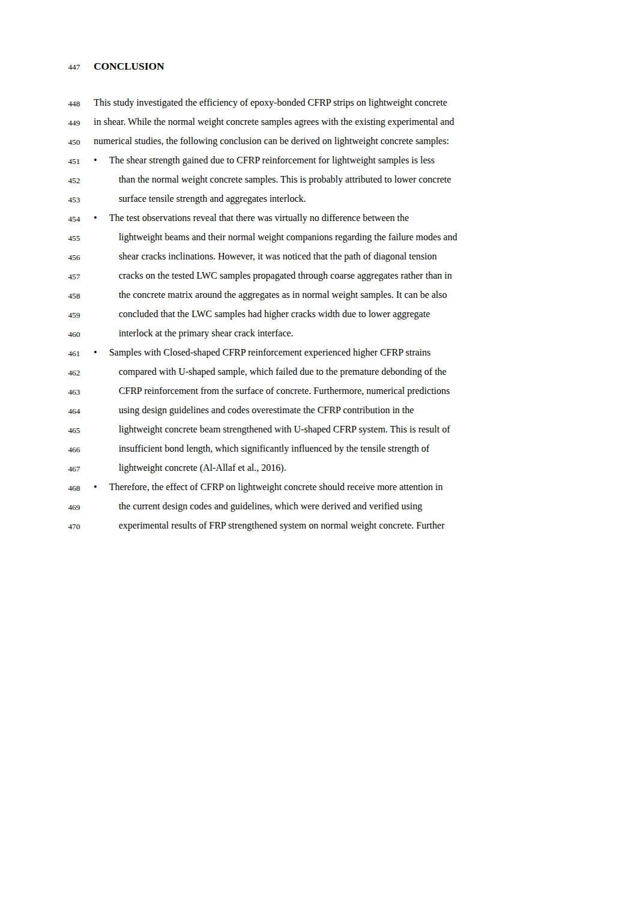447
Conclusion
448
This study investigated the efficiency of epoxy-bonded CFRP strips on lightweight concrete
449
in shear. While the normal weight concrete samples agrees with the existing experimental and
450
numerical studies, the following conclusion can be derived on lightweight concrete samples:
451
•The shear strength gained due to CFRP reinforcement for lightweight samples is less
452
than the normal weight concrete samples. This is probably attributed to lower concrete
453
surface tensile strength and aggregates interlock.
454
•The test observations reveal that there was virtually no difference between the
455
lightweight beams and their normal weight companions regarding the failure modes and
456
shear cracks inclinations. However, it was noticed that the path of diagonal tension
457
cracks on the tested LWC samples propagated through coarse aggregates rather than in
458
the concrete matrix around the aggregates as in normal weight samples. It can be also
459
concluded that the LWC samples had higher cracks width due to lower aggregate
460
interlock at the primary shear crack interface.
461
•Samples with Closed-shaped CFRP reinforcement experienced higher CFRP strains
462
compared with U-shaped sample, which failed due to the premature debonding of the
463
CFRP reinforcement from the surface of concrete. Furthermore, numerical predictions
464
using design guidelines and codes overestimate the CFRP contribution in the
465
lightweight concrete beam strengthened with U-shaped CFRP system. This is result of
466
insufficient bond length, which significantly influenced by the tensile strength of
467
lightweight concrete (Al-Allaf et al., 2016).
468
•Therefore, the effect of CFRP on lightweight concrete should receive more attention in
469
the current design codes and guidelines, which were derived and verified using
470
experimental results of FRP strengthened system on normal weight concrete. Further